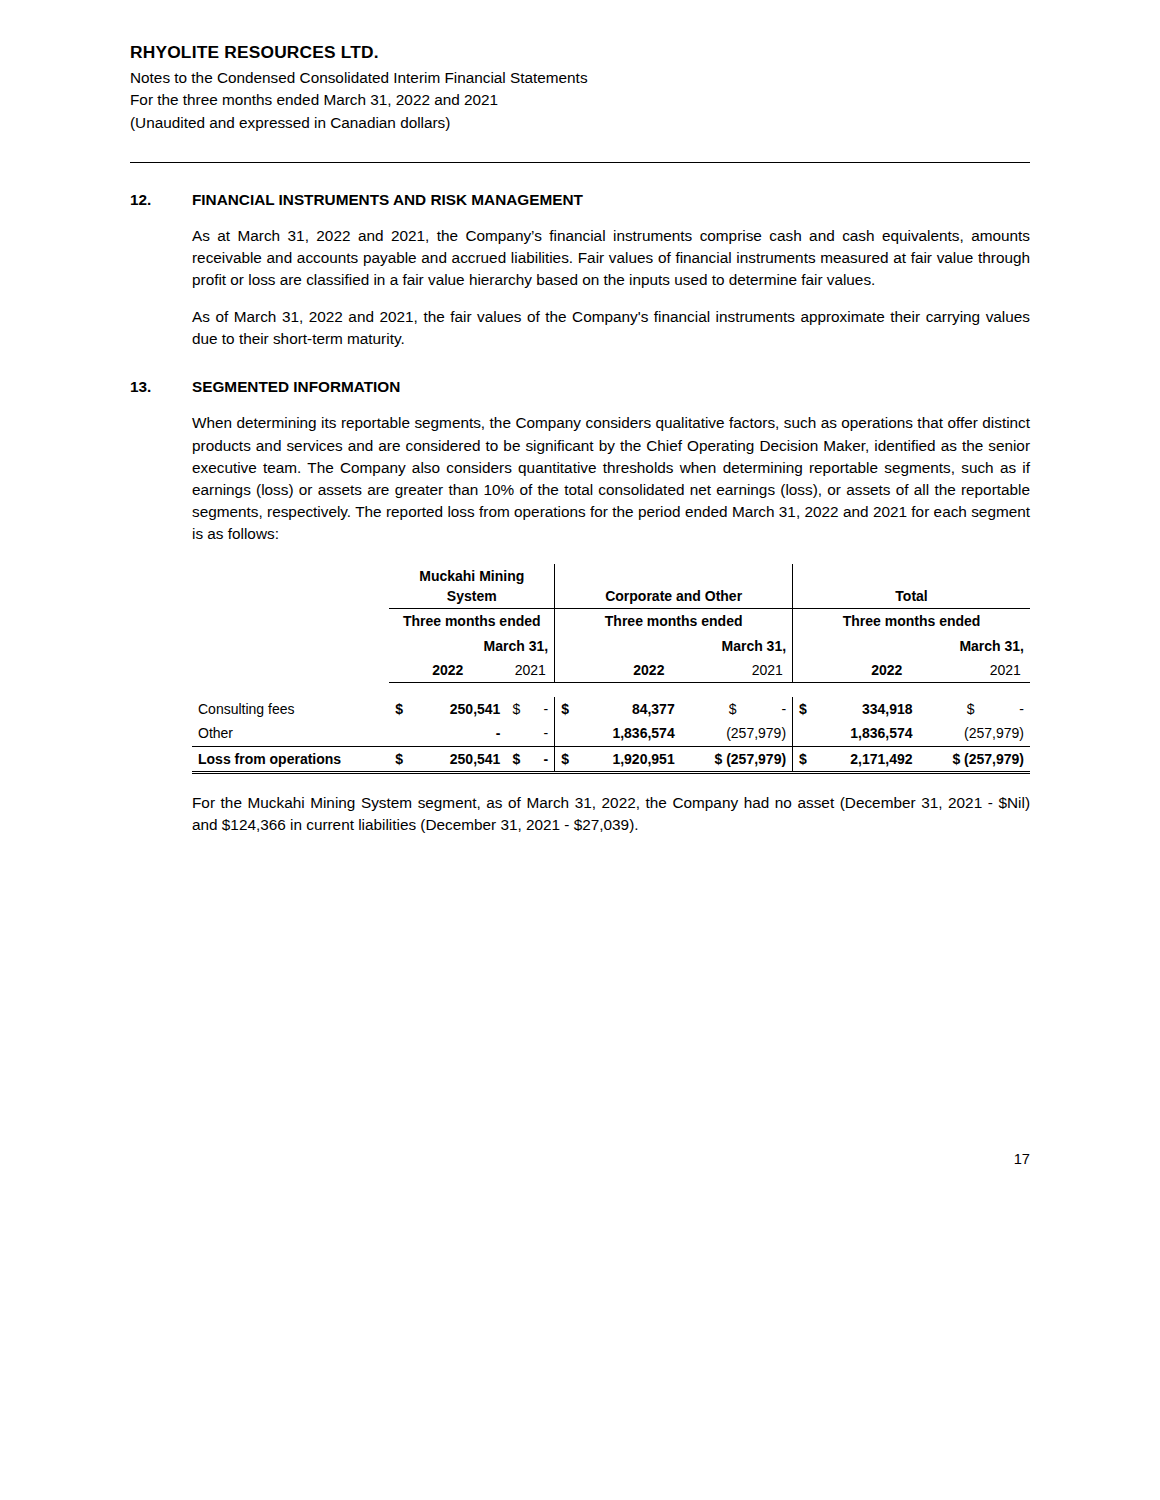RHYOLITE RESOURCES LTD.
Notes to the Condensed Consolidated Interim Financial Statements
For the three months ended March 31, 2022 and 2021
(Unaudited and expressed in Canadian dollars)
12. FINANCIAL INSTRUMENTS AND RISK MANAGEMENT
As at March 31, 2022 and 2021, the Company’s financial instruments comprise cash and cash equivalents, amounts receivable and accounts payable and accrued liabilities. Fair values of financial instruments measured at fair value through profit or loss are classified in a fair value hierarchy based on the inputs used to determine fair values.
As of March 31, 2022 and 2021, the fair values of the Company's financial instruments approximate their carrying values due to their short-term maturity.
13. SEGMENTED INFORMATION
When determining its reportable segments, the Company considers qualitative factors, such as operations that offer distinct products and services and are considered to be significant by the Chief Operating Decision Maker, identified as the senior executive team. The Company also considers quantitative thresholds when determining reportable segments, such as if earnings (loss) or assets are greater than 10% of the total consolidated net earnings (loss), or assets of all the reportable segments, respectively. The reported loss from operations for the period ended March 31, 2022 and 2021 for each segment is as follows:
| | Muckahi Mining System | Corporate and Other | Total |
| --- | --- | --- | --- |
| | Three months ended | Three months ended | Three months ended |
| | March 31, | March 31, | March 31, |
| | 2022 | 2021 | 2022 | 2021 | 2022 | 2021 |
| Consulting fees | $ | 250,541 | $ - | $ | 84,377 | $ | - | $ | 334,918 | $ | - |
| Other | | - | - | | 1,836,574 | (257,979) | | 1,836,574 | (257,979) |
| Loss from operations | $ | 250,541 | $ - | $ | 1,920,951 | $ (257,979) | $ | 2,171,492 | $ (257,979) |
For the Muckahi Mining System segment, as of March 31, 2022, the Company had no asset (December 31, 2021 - $Nil) and $124,366 in current liabilities (December 31, 2021 - $27,039).
17